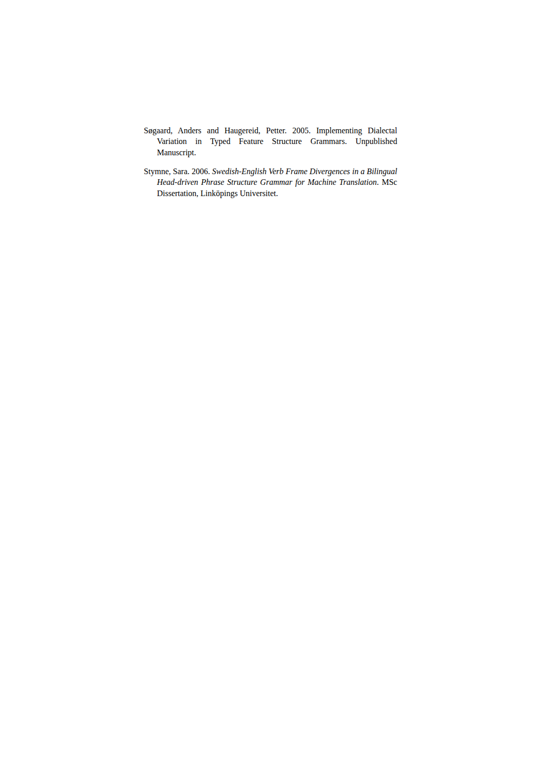Søgaard, Anders and Haugereid, Petter. 2005. Implementing Dialectal Variation in Typed Feature Structure Grammars. Unpublished Manuscript.
Stymne, Sara. 2006. Swedish-English Verb Frame Divergences in a Bilingual Head-driven Phrase Structure Grammar for Machine Translation. MSc Dissertation, Linköpings Universitet.